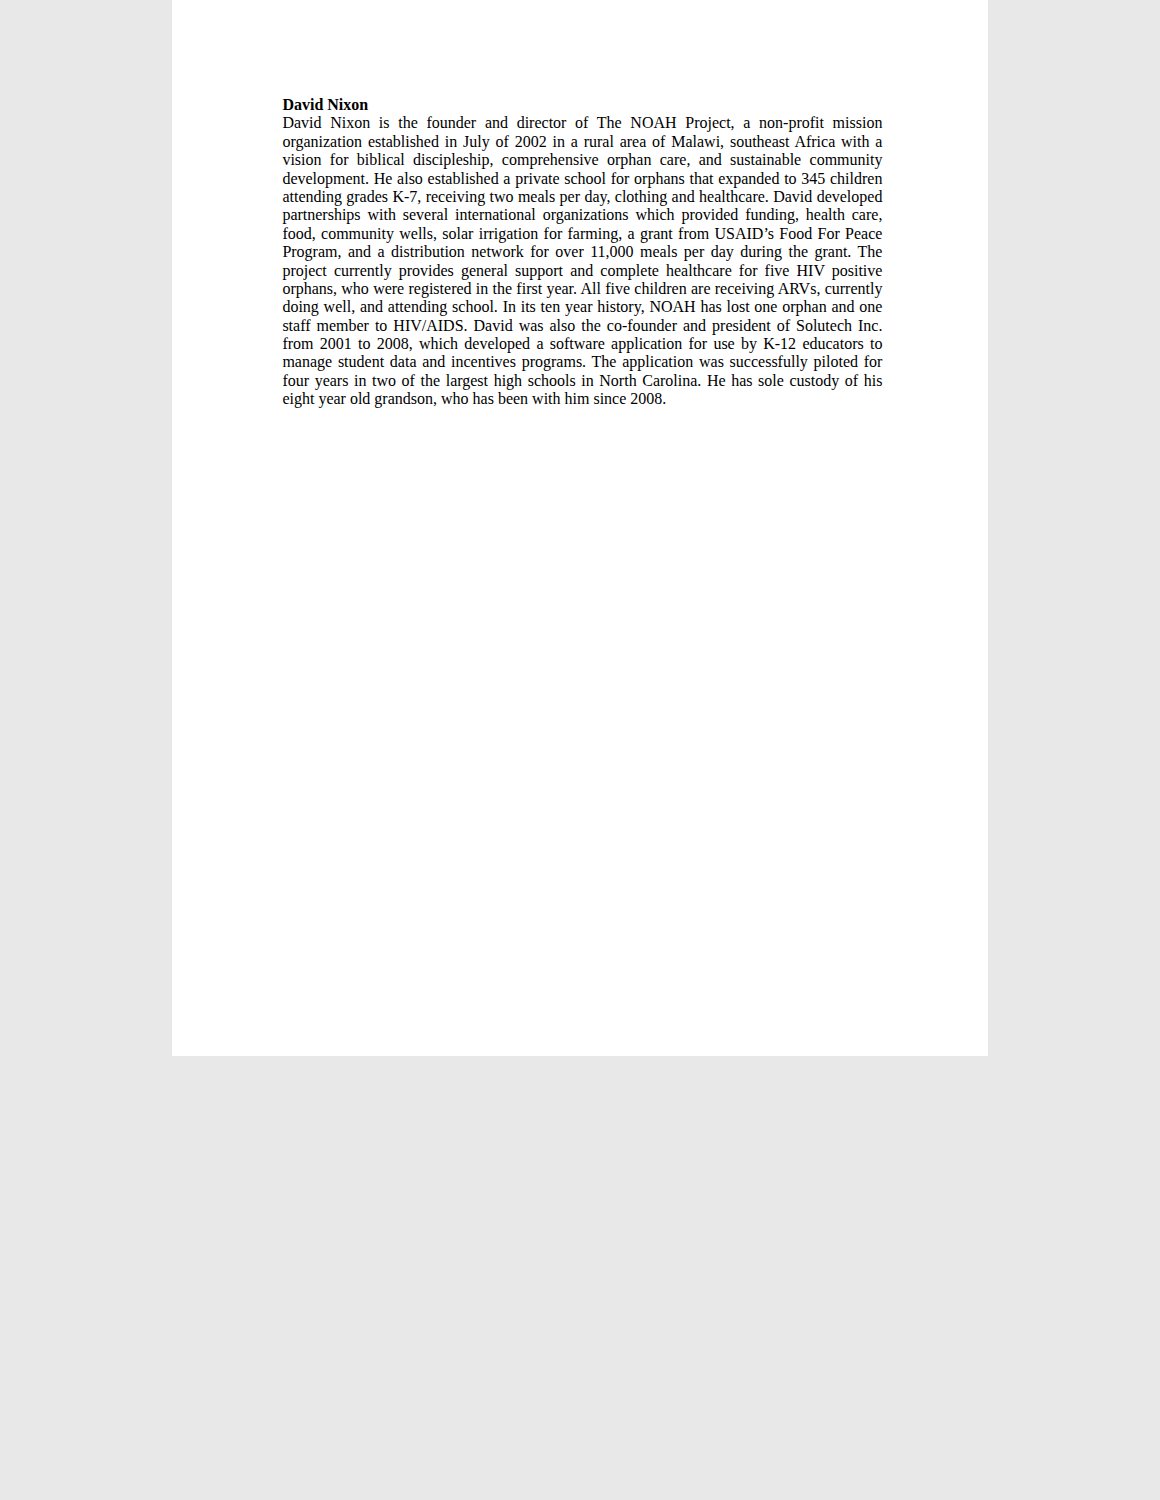David Nixon
David Nixon is the founder and director of The NOAH Project, a non-profit mission organization established in July of 2002 in a rural area of Malawi, southeast Africa with a vision for biblical discipleship, comprehensive orphan care, and sustainable community development. He also established a private school for orphans that expanded to 345 children attending grades K-7, receiving two meals per day, clothing and healthcare. David developed partnerships with several international organizations which provided funding, health care, food, community wells, solar irrigation for farming, a grant from USAID’s Food For Peace Program, and a distribution network for over 11,000 meals per day during the grant. The project currently provides general support and complete healthcare for five HIV positive orphans, who were registered in the first year. All five children are receiving ARVs, currently doing well, and attending school. In its ten year history, NOAH has lost one orphan and one staff member to HIV/AIDS. David was also the co-founder and president of Solutech Inc. from 2001 to 2008, which developed a software application for use by K-12 educators to manage student data and incentives programs. The application was successfully piloted for four years in two of the largest high schools in North Carolina. He has sole custody of his eight year old grandson, who has been with him since 2008.